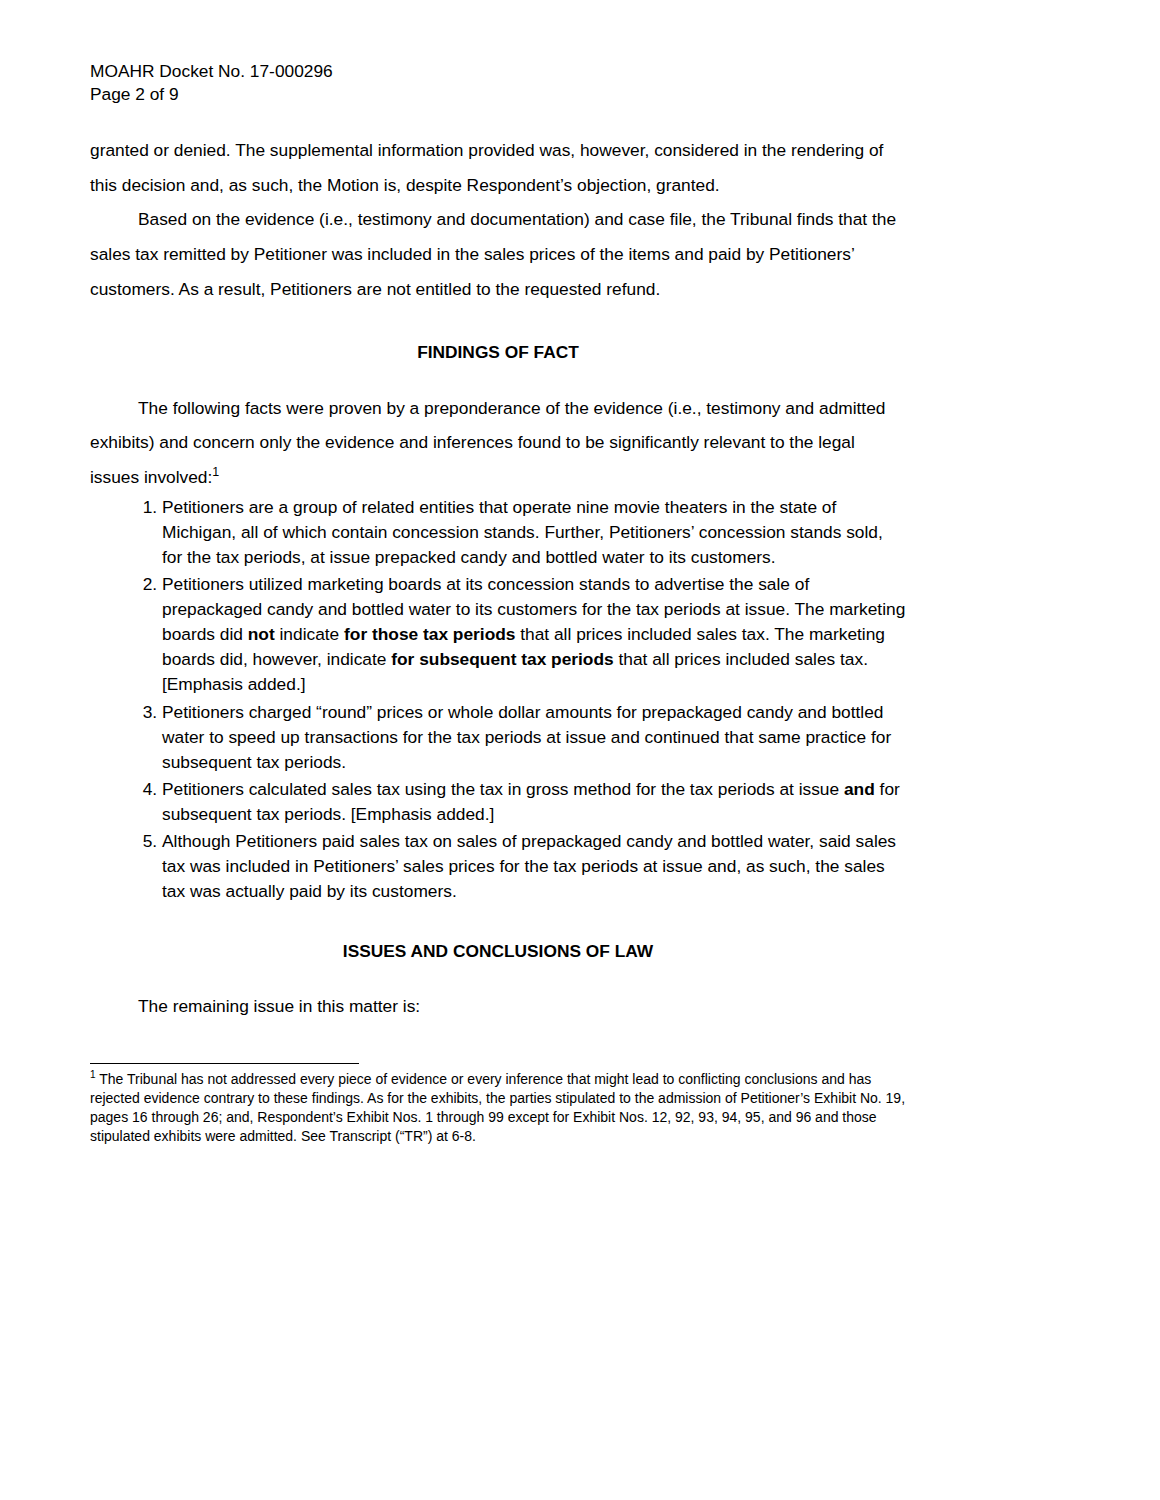MOAHR Docket No. 17-000296
Page 2 of 9
granted or denied. The supplemental information provided was, however, considered in the rendering of this decision and, as such, the Motion is, despite Respondent’s objection, granted.
Based on the evidence (i.e., testimony and documentation) and case file, the Tribunal finds that the sales tax remitted by Petitioner was included in the sales prices of the items and paid by Petitioners’ customers. As a result, Petitioners are not entitled to the requested refund.
FINDINGS OF FACT
The following facts were proven by a preponderance of the evidence (i.e., testimony and admitted exhibits) and concern only the evidence and inferences found to be significantly relevant to the legal issues involved:1
Petitioners are a group of related entities that operate nine movie theaters in the state of Michigan, all of which contain concession stands. Further, Petitioners’ concession stands sold, for the tax periods, at issue prepacked candy and bottled water to its customers.
Petitioners utilized marketing boards at its concession stands to advertise the sale of prepackaged candy and bottled water to its customers for the tax periods at issue. The marketing boards did not indicate for those tax periods that all prices included sales tax. The marketing boards did, however, indicate for subsequent tax periods that all prices included sales tax. [Emphasis added.]
Petitioners charged “round” prices or whole dollar amounts for prepackaged candy and bottled water to speed up transactions for the tax periods at issue and continued that same practice for subsequent tax periods.
Petitioners calculated sales tax using the tax in gross method for the tax periods at issue and for subsequent tax periods. [Emphasis added.]
Although Petitioners paid sales tax on sales of prepackaged candy and bottled water, said sales tax was included in Petitioners’ sales prices for the tax periods at issue and, as such, the sales tax was actually paid by its customers.
ISSUES AND CONCLUSIONS OF LAW
The remaining issue in this matter is:
1 The Tribunal has not addressed every piece of evidence or every inference that might lead to conflicting conclusions and has rejected evidence contrary to these findings. As for the exhibits, the parties stipulated to the admission of Petitioner’s Exhibit No. 19, pages 16 through 26; and, Respondent’s Exhibit Nos. 1 through 99 except for Exhibit Nos. 12, 92, 93, 94, 95, and 96 and those stipulated exhibits were admitted. See Transcript (“TR”) at 6-8.